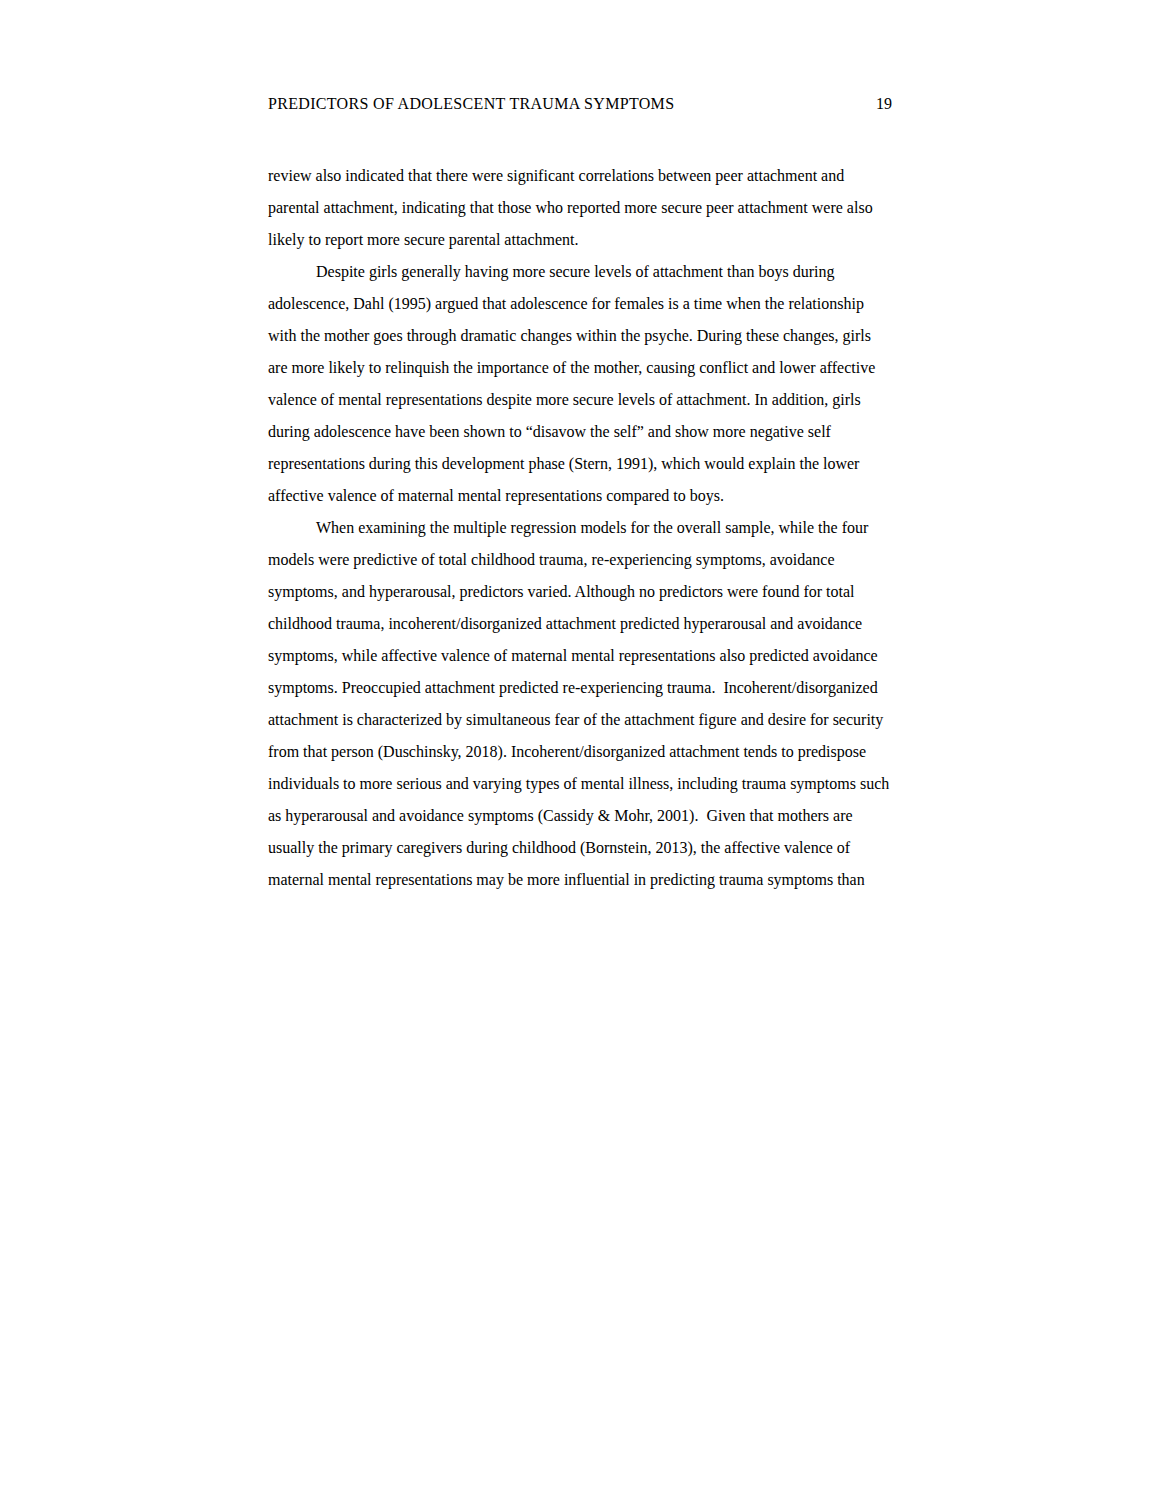Predictors of Adolescent Trauma Symptoms 19
review also indicated that there were significant correlations between peer attachment and parental attachment, indicating that those who reported more secure peer attachment were also likely to report more secure parental attachment.
Despite girls generally having more secure levels of attachment than boys during adolescence, Dahl (1995) argued that adolescence for females is a time when the relationship with the mother goes through dramatic changes within the psyche. During these changes, girls are more likely to relinquish the importance of the mother, causing conflict and lower affective valence of mental representations despite more secure levels of attachment. In addition, girls during adolescence have been shown to “disavow the self” and show more negative self representations during this development phase (Stern, 1991), which would explain the lower affective valence of maternal mental representations compared to boys.
When examining the multiple regression models for the overall sample, while the four models were predictive of total childhood trauma, re-experiencing symptoms, avoidance symptoms, and hyperarousal, predictors varied. Although no predictors were found for total childhood trauma, incoherent/disorganized attachment predicted hyperarousal and avoidance symptoms, while affective valence of maternal mental representations also predicted avoidance symptoms. Preoccupied attachment predicted re-experiencing trauma. Incoherent/disorganized attachment is characterized by simultaneous fear of the attachment figure and desire for security from that person (Duschinsky, 2018). Incoherent/disorganized attachment tends to predispose individuals to more serious and varying types of mental illness, including trauma symptoms such as hyperarousal and avoidance symptoms (Cassidy & Mohr, 2001). Given that mothers are usually the primary caregivers during childhood (Bornstein, 2013), the affective valence of maternal mental representations may be more influential in predicting trauma symptoms than